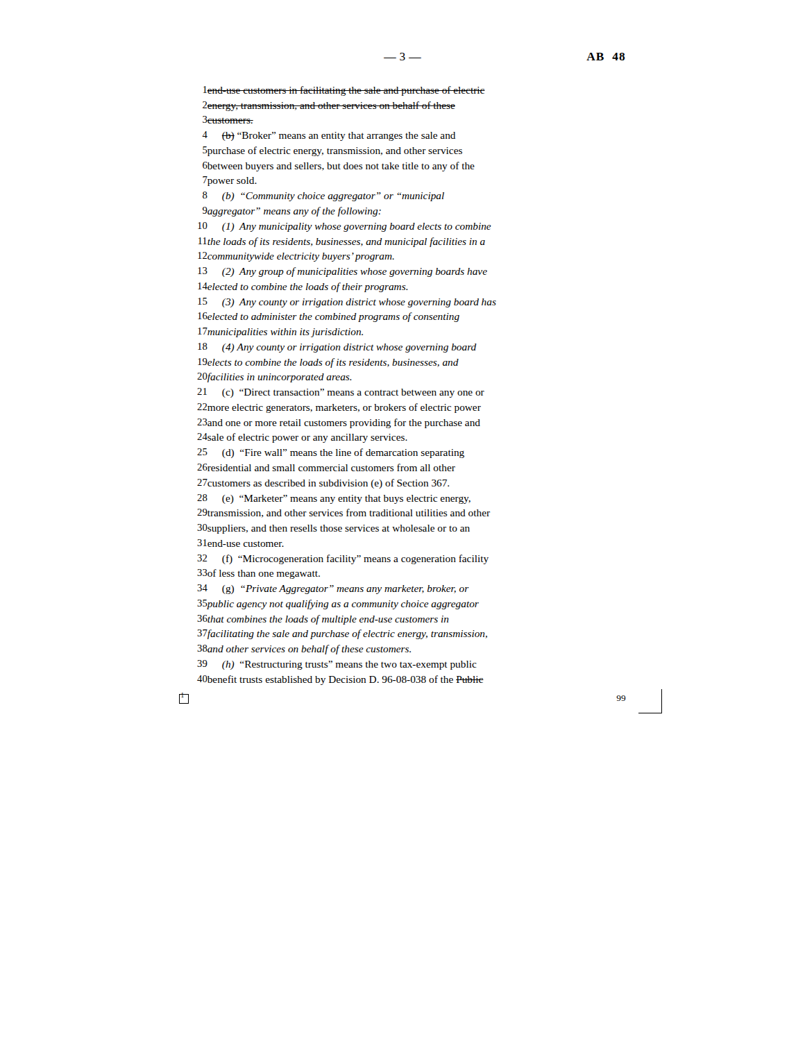— 3 — AB 48
| 1 | end-use customers in facilitating the sale and purchase of electric |
| 2 | energy, transmission, and other services on behalf of these |
| 3 | customers. |
| 4 | (b) “Broker” means an entity that arranges the sale and |
| 5 | purchase of electric energy, transmission, and other services |
| 6 | between buyers and sellers, but does not take title to any of the |
| 7 | power sold. |
| 8 | (b) “Community choice aggregator” or “municipal |
| 9 | aggregator” means any of the following: |
| 10 | (1) Any municipality whose governing board elects to combine |
| 11 | the loads of its residents, businesses, and municipal facilities in a |
| 12 | communitywide electricity buyers’ program. |
| 13 | (2) Any group of municipalities whose governing boards have |
| 14 | elected to combine the loads of their programs. |
| 15 | (3) Any county or irrigation district whose governing board has |
| 16 | elected to administer the combined programs of consenting |
| 17 | municipalities within its jurisdiction. |
| 18 | (4) Any county or irrigation district whose governing board |
| 19 | elects to combine the loads of its residents, businesses, and |
| 20 | facilities in unincorporated areas. |
| 21 | (c) “Direct transaction” means a contract between any one or |
| 22 | more electric generators, marketers, or brokers of electric power |
| 23 | and one or more retail customers providing for the purchase and |
| 24 | sale of electric power or any ancillary services. |
| 25 | (d) “Fire wall” means the line of demarcation separating |
| 26 | residential and small commercial customers from all other |
| 27 | customers as described in subdivision (e) of Section 367. |
| 28 | (e) “Marketer” means any entity that buys electric energy, |
| 29 | transmission, and other services from traditional utilities and other |
| 30 | suppliers, and then resells those services at wholesale or to an |
| 31 | end-use customer. |
| 32 | (f) “Microcogeneration facility” means a cogeneration facility |
| 33 | of less than one megawatt. |
| 34 | (g) “Private Aggregator” means any marketer, broker, or |
| 35 | public agency not qualifying as a community choice aggregator |
| 36 | that combines the loads of multiple end-use customers in |
| 37 | facilitating the sale and purchase of electric energy, transmission, |
| 38 | and other services on behalf of these customers. |
| 39 | (h) “Restructuring trusts” means the two tax-exempt public |
| 40 | benefit trusts established by Decision D. 96-08-038 of the Public |
99